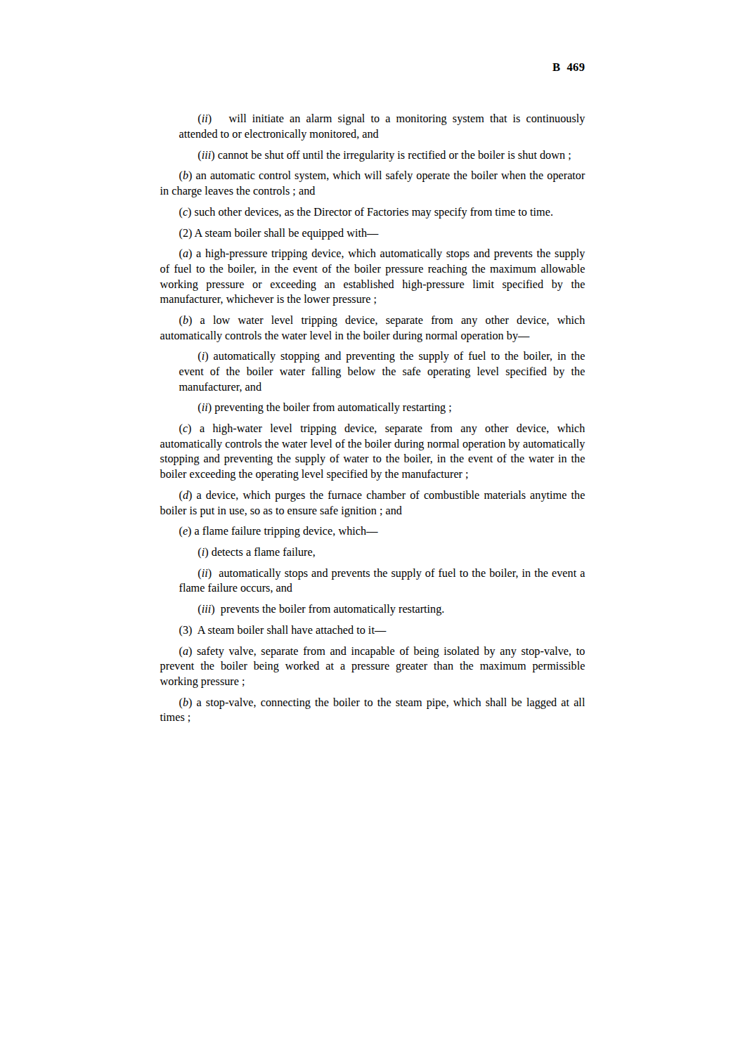B 469
(ii) will initiate an alarm signal to a monitoring system that is continuously attended to or electronically monitored, and
(iii) cannot be shut off until the irregularity is rectified or the boiler is shut down ;
(b) an automatic control system, which will safely operate the boiler when the operator in charge leaves the controls ; and
(c) such other devices, as the Director of Factories may specify from time to time.
(2) A steam boiler shall be equipped with—
(a) a high-pressure tripping device, which automatically stops and prevents the supply of fuel to the boiler, in the event of the boiler pressure reaching the maximum allowable working pressure or exceeding an established high-pressure limit specified by the manufacturer, whichever is the lower pressure ;
(b) a low water level tripping device, separate from any other device, which automatically controls the water level in the boiler during normal operation by—
(i) automatically stopping and preventing the supply of fuel to the boiler, in the event of the boiler water falling below the safe operating level specified by the manufacturer, and
(ii) preventing the boiler from automatically restarting ;
(c) a high-water level tripping device, separate from any other device, which automatically controls the water level of the boiler during normal operation by automatically stopping and preventing the supply of water to the boiler, in the event of the water in the boiler exceeding the operating level specified by the manufacturer ;
(d) a device, which purges the furnace chamber of combustible materials anytime the boiler is put in use, so as to ensure safe ignition ; and
(e) a flame failure tripping device, which—
(i) detects a flame failure,
(ii) automatically stops and prevents the supply of fuel to the boiler, in the event a flame failure occurs, and
(iii) prevents the boiler from automatically restarting.
(3) A steam boiler shall have attached to it—
(a) safety valve, separate from and incapable of being isolated by any stop-valve, to prevent the boiler being worked at a pressure greater than the maximum permissible working pressure ;
(b) a stop-valve, connecting the boiler to the steam pipe, which shall be lagged at all times ;